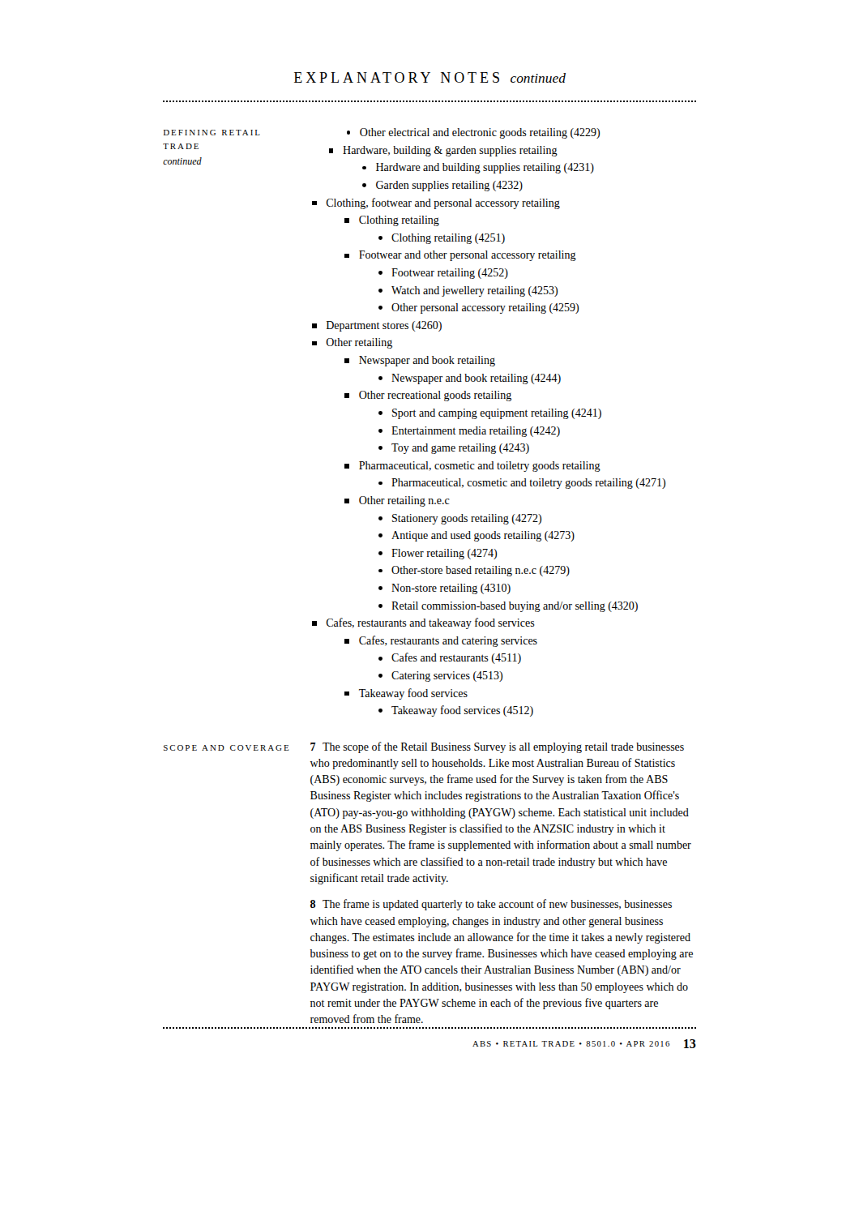EXPLANATORY NOTES continued
Defining retail trade continued
Other electrical and electronic goods retailing (4229)
Hardware, building & garden supplies retailing
Hardware and building supplies retailing (4231)
Garden supplies retailing (4232)
Clothing, footwear and personal accessory retailing
Clothing retailing
Clothing retailing (4251)
Footwear and other personal accessory retailing
Footwear retailing (4252)
Watch and jewellery retailing (4253)
Other personal accessory retailing (4259)
Department stores (4260)
Other retailing
Newspaper and book retailing
Newspaper and book retailing (4244)
Other recreational goods retailing
Sport and camping equipment retailing (4241)
Entertainment media retailing (4242)
Toy and game retailing (4243)
Pharmaceutical, cosmetic and toiletry goods retailing
Pharmaceutical, cosmetic and toiletry goods retailing (4271)
Other retailing n.e.c
Stationery goods retailing (4272)
Antique and used goods retailing (4273)
Flower retailing (4274)
Other-store based retailing n.e.c (4279)
Non-store retailing (4310)
Retail commission-based buying and/or selling (4320)
Cafes, restaurants and takeaway food services
Cafes, restaurants and catering services
Cafes and restaurants (4511)
Catering services (4513)
Takeaway food services
Takeaway food services (4512)
Scope and coverage
7 The scope of the Retail Business Survey is all employing retail trade businesses who predominantly sell to households. Like most Australian Bureau of Statistics (ABS) economic surveys, the frame used for the Survey is taken from the ABS Business Register which includes registrations to the Australian Taxation Office's (ATO) pay-as-you-go withholding (PAYGW) scheme. Each statistical unit included on the ABS Business Register is classified to the ANZSIC industry in which it mainly operates. The frame is supplemented with information about a small number of businesses which are classified to a non-retail trade industry but which have significant retail trade activity.
8 The frame is updated quarterly to take account of new businesses, businesses which have ceased employing, changes in industry and other general business changes. The estimates include an allowance for the time it takes a newly registered business to get on to the survey frame. Businesses which have ceased employing are identified when the ATO cancels their Australian Business Number (ABN) and/or PAYGW registration. In addition, businesses with less than 50 employees which do not remit under the PAYGW scheme in each of the previous five quarters are removed from the frame.
ABS • RETAIL TRADE • 8501.0 • APR 2016 13